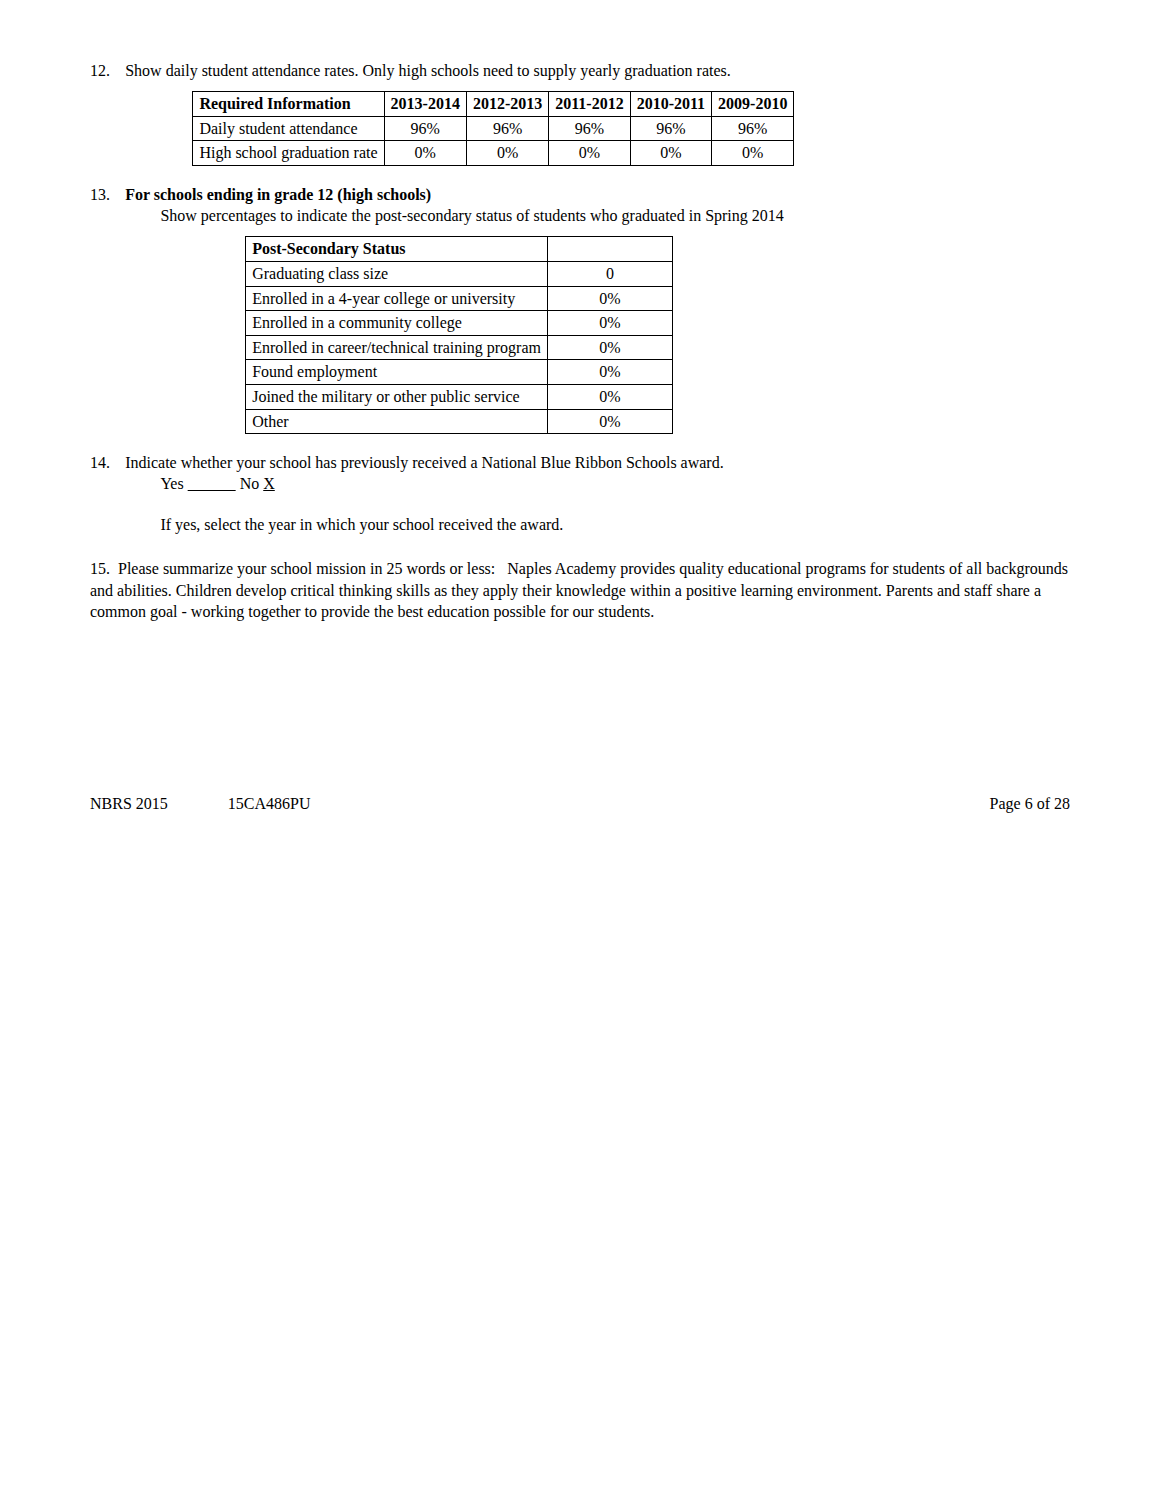12. Show daily student attendance rates. Only high schools need to supply yearly graduation rates.
| Required Information | 2013-2014 | 2012-2013 | 2011-2012 | 2010-2011 | 2009-2010 |
| --- | --- | --- | --- | --- | --- |
| Daily student attendance | 96% | 96% | 96% | 96% | 96% |
| High school graduation rate | 0% | 0% | 0% | 0% | 0% |
13. For schools ending in grade 12 (high schools)
Show percentages to indicate the post-secondary status of students who graduated in Spring 2014
| Post-Secondary Status | |
| --- | --- |
| Graduating class size | 0 |
| Enrolled in a 4-year college or university | 0% |
| Enrolled in a community college | 0% |
| Enrolled in career/technical training program | 0% |
| Found employment | 0% |
| Joined the military or other public service | 0% |
| Other | 0% |
14. Indicate whether your school has previously received a National Blue Ribbon Schools award.
Yes No X
If yes, select the year in which your school received the award.
15. Please summarize your school mission in 25 words or less: Naples Academy provides quality educational programs for students of all backgrounds and abilities. Children develop critical thinking skills as they apply their knowledge within a positive learning environment. Parents and staff share a common goal - working together to provide the best education possible for our students.
NBRS 2015 15CA486PU Page 6 of 28